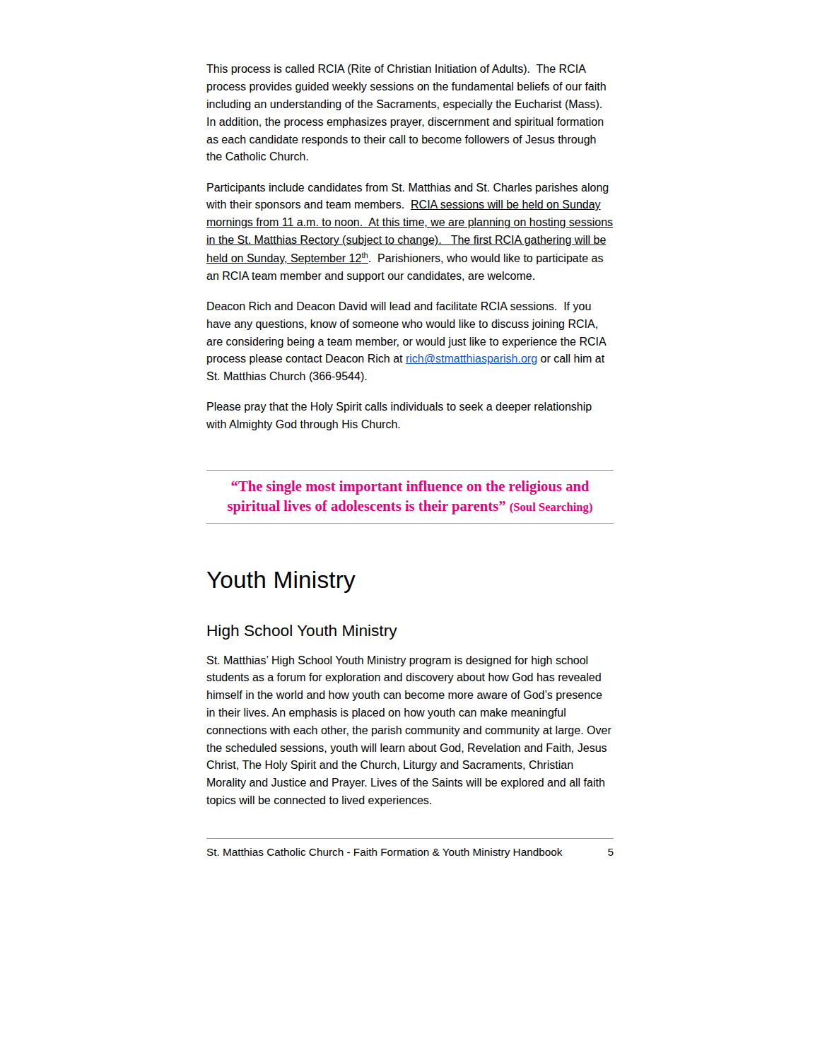This process is called RCIA (Rite of Christian Initiation of Adults). The RCIA process provides guided weekly sessions on the fundamental beliefs of our faith including an understanding of the Sacraments, especially the Eucharist (Mass). In addition, the process emphasizes prayer, discernment and spiritual formation as each candidate responds to their call to become followers of Jesus through the Catholic Church.
Participants include candidates from St. Matthias and St. Charles parishes along with their sponsors and team members. RCIA sessions will be held on Sunday mornings from 11 a.m. to noon. At this time, we are planning on hosting sessions in the St. Matthias Rectory (subject to change). The first RCIA gathering will be held on Sunday, September 12th. Parishioners, who would like to participate as an RCIA team member and support our candidates, are welcome.
Deacon Rich and Deacon David will lead and facilitate RCIA sessions. If you have any questions, know of someone who would like to discuss joining RCIA, are considering being a team member, or would just like to experience the RCIA process please contact Deacon Rich at rich@stmatthiasparish.org or call him at St. Matthias Church (366-9544).
Please pray that the Holy Spirit calls individuals to seek a deeper relationship with Almighty God through His Church.
“The single most important influence on the religious and spiritual lives of adolescents is their parents” (Soul Searching)
Youth Ministry
High School Youth Ministry
St. Matthias’ High School Youth Ministry program is designed for high school students as a forum for exploration and discovery about how God has revealed himself in the world and how youth can become more aware of God’s presence in their lives. An emphasis is placed on how youth can make meaningful connections with each other, the parish community and community at large. Over the scheduled sessions, youth will learn about God, Revelation and Faith, Jesus Christ, The Holy Spirit and the Church, Liturgy and Sacraments, Christian Morality and Justice and Prayer. Lives of the Saints will be explored and all faith topics will be connected to lived experiences.
St. Matthias Catholic Church - Faith Formation & Youth Ministry Handbook 5